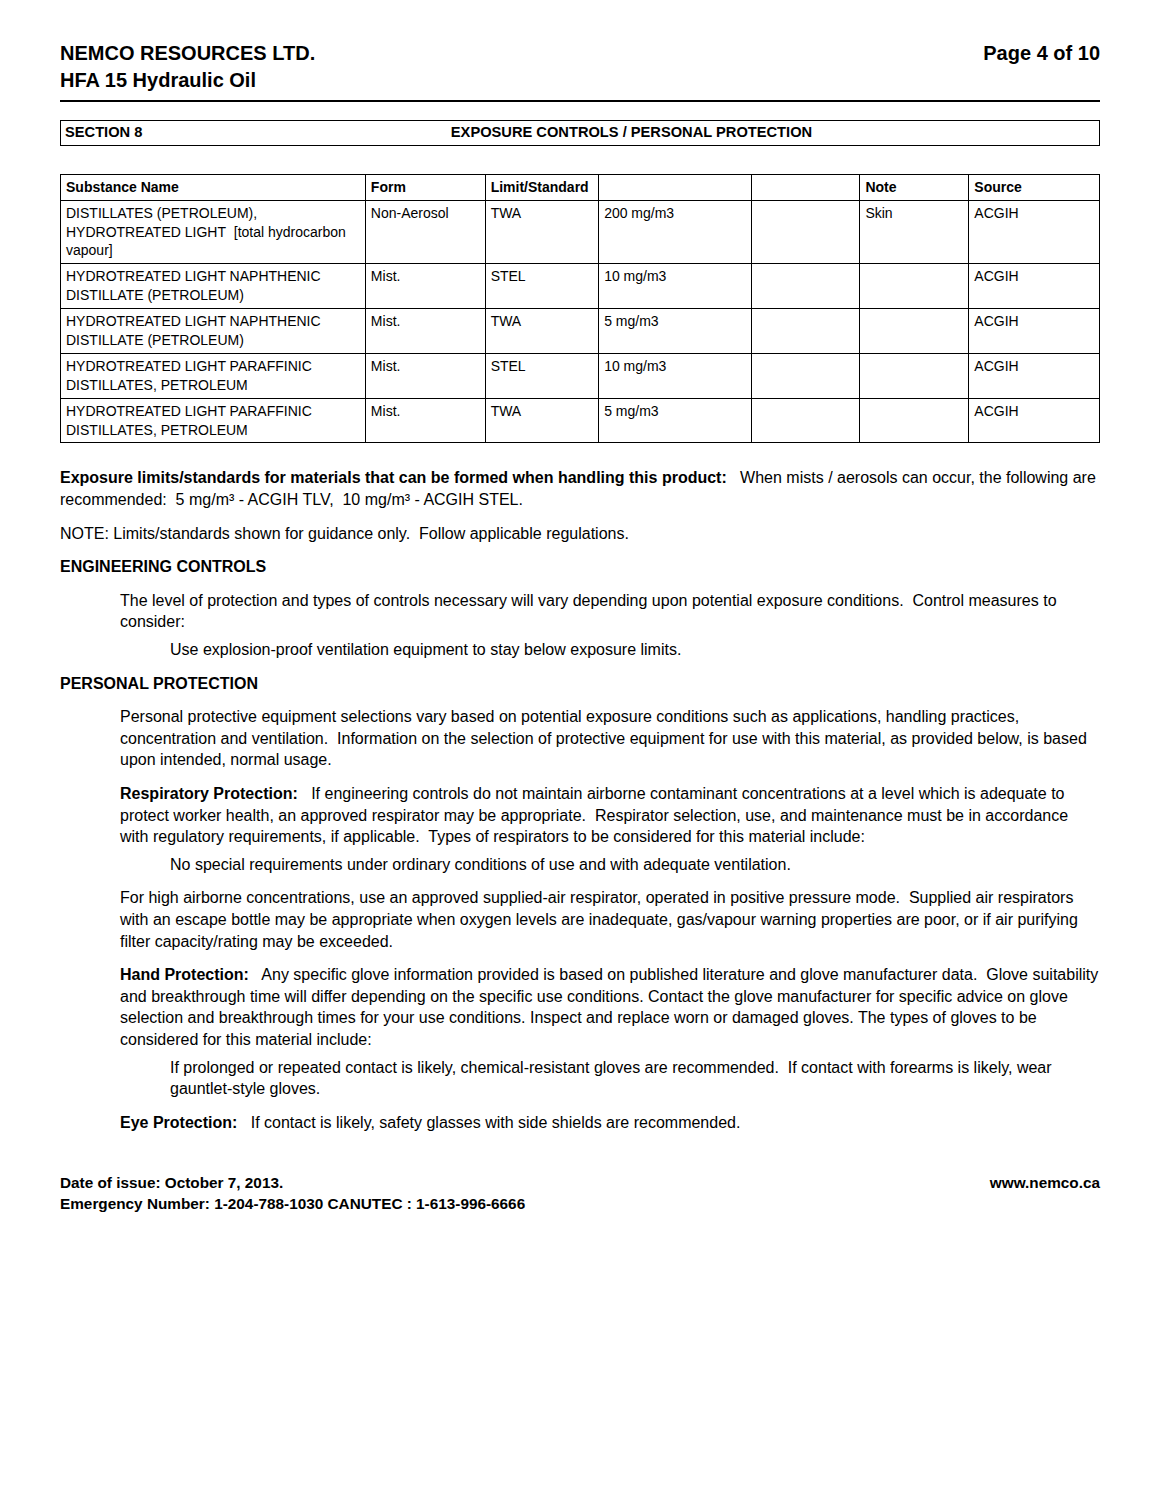NEMCO RESOURCES LTD.
HFA 15 Hydraulic Oil
Page 4 of 10
SECTION 8
EXPOSURE CONTROLS / PERSONAL PROTECTION
| Substance Name | Form | Limit/Standard | | | Note | Source |
| --- | --- | --- | --- | --- | --- | --- |
| DISTILLATES (PETROLEUM), HYDROTREATED LIGHT [total hydrocarbon vapour] | Non-Aerosol | TWA | 200 mg/m3 | | Skin | ACGIH |
| HYDROTREATED LIGHT NAPHTHENIC DISTILLATE (PETROLEUM) | Mist. | STEL | 10 mg/m3 | | | ACGIH |
| HYDROTREATED LIGHT NAPHTHENIC DISTILLATE (PETROLEUM) | Mist. | TWA | 5 mg/m3 | | | ACGIH |
| HYDROTREATED LIGHT PARAFFINIC DISTILLATES, PETROLEUM | Mist. | STEL | 10 mg/m3 | | | ACGIH |
| HYDROTREATED LIGHT PARAFFINIC DISTILLATES, PETROLEUM | Mist. | TWA | 5 mg/m3 | | | ACGIH |
Exposure limits/standards for materials that can be formed when handling this product: When mists / aerosols can occur, the following are recommended: 5 mg/m³ - ACGIH TLV, 10 mg/m³ - ACGIH STEL.
NOTE: Limits/standards shown for guidance only. Follow applicable regulations.
ENGINEERING CONTROLS
The level of protection and types of controls necessary will vary depending upon potential exposure conditions. Control measures to consider:
Use explosion-proof ventilation equipment to stay below exposure limits.
PERSONAL PROTECTION
Personal protective equipment selections vary based on potential exposure conditions such as applications, handling practices, concentration and ventilation. Information on the selection of protective equipment for use with this material, as provided below, is based upon intended, normal usage.
Respiratory Protection: If engineering controls do not maintain airborne contaminant concentrations at a level which is adequate to protect worker health, an approved respirator may be appropriate. Respirator selection, use, and maintenance must be in accordance with regulatory requirements, if applicable. Types of respirators to be considered for this material include:
No special requirements under ordinary conditions of use and with adequate ventilation.
For high airborne concentrations, use an approved supplied-air respirator, operated in positive pressure mode. Supplied air respirators with an escape bottle may be appropriate when oxygen levels are inadequate, gas/vapour warning properties are poor, or if air purifying filter capacity/rating may be exceeded.
Hand Protection: Any specific glove information provided is based on published literature and glove manufacturer data. Glove suitability and breakthrough time will differ depending on the specific use conditions. Contact the glove manufacturer for specific advice on glove selection and breakthrough times for your use conditions. Inspect and replace worn or damaged gloves. The types of gloves to be considered for this material include:
If prolonged or repeated contact is likely, chemical-resistant gloves are recommended. If contact with forearms is likely, wear gauntlet-style gloves.
Eye Protection: If contact is likely, safety glasses with side shields are recommended.
Date of issue: October 7, 2013. www.nemco.ca
Emergency Number: 1-204-788-1030 CANUTEC : 1-613-996-6666